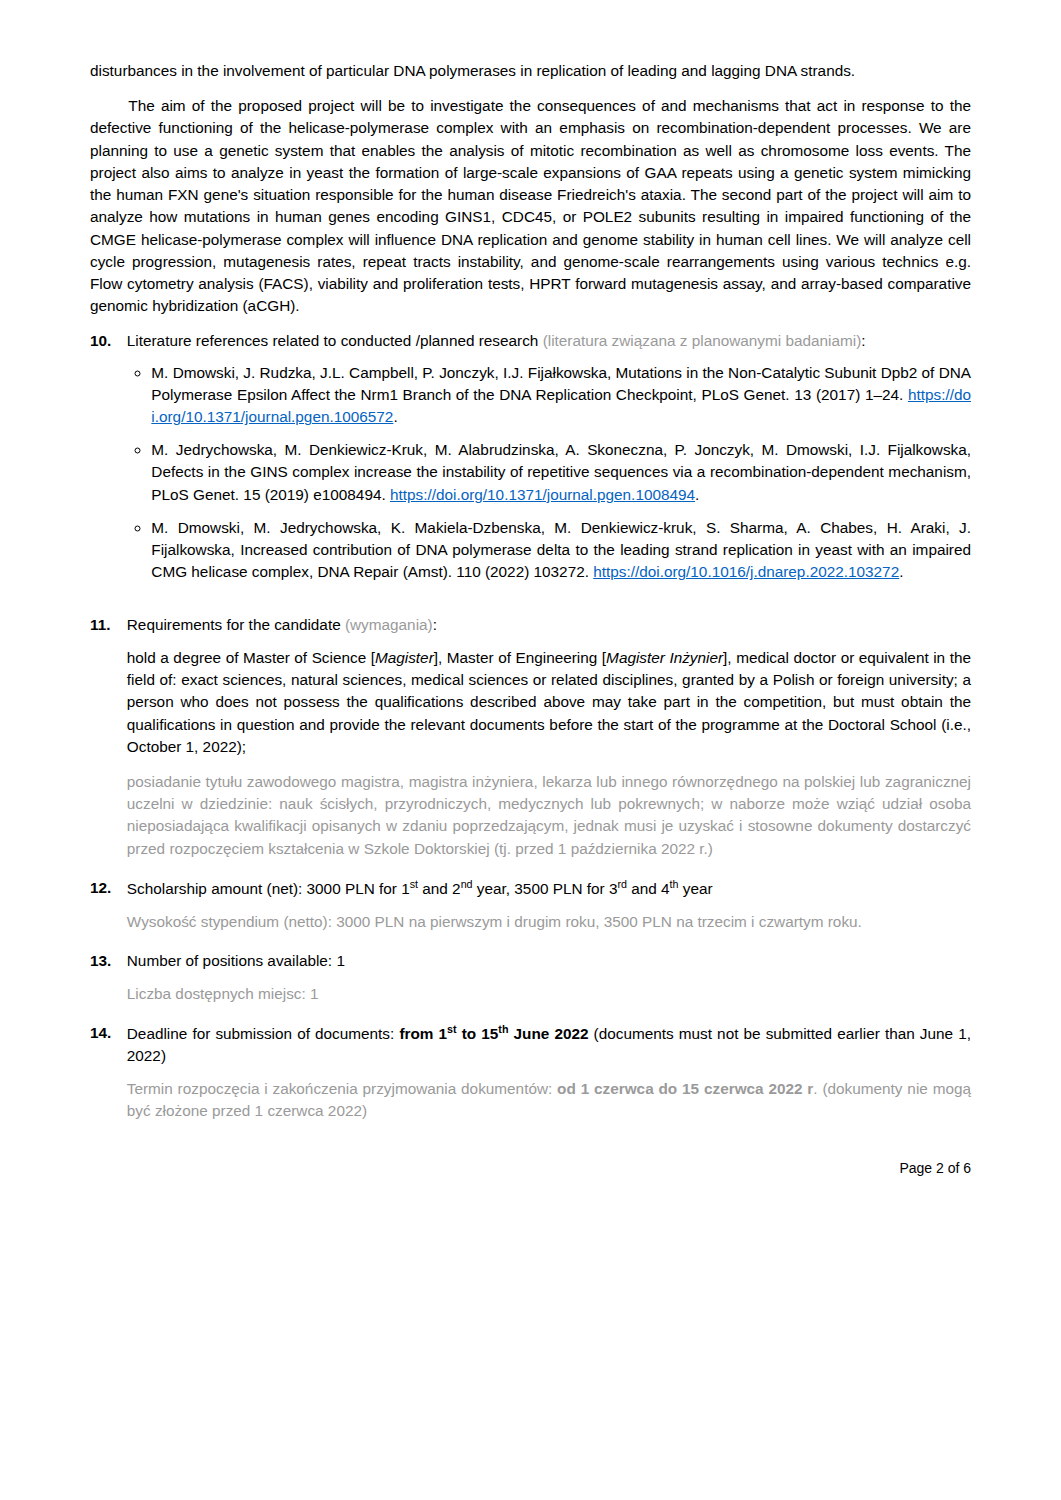disturbances in the involvement of particular DNA polymerases in replication of leading and lagging DNA strands.
The aim of the proposed project will be to investigate the consequences of and mechanisms that act in response to the defective functioning of the helicase-polymerase complex with an emphasis on recombination-dependent processes. We are planning to use a genetic system that enables the analysis of mitotic recombination as well as chromosome loss events. The project also aims to analyze in yeast the formation of large-scale expansions of GAA repeats using a genetic system mimicking the human FXN gene's situation responsible for the human disease Friedreich's ataxia. The second part of the project will aim to analyze how mutations in human genes encoding GINS1, CDC45, or POLE2 subunits resulting in impaired functioning of the CMGE helicase-polymerase complex will influence DNA replication and genome stability in human cell lines. We will analyze cell cycle progression, mutagenesis rates, repeat tracts instability, and genome-scale rearrangements using various technics e.g. Flow cytometry analysis (FACS), viability and proliferation tests, HPRT forward mutagenesis assay, and array-based comparative genomic hybridization (aCGH).
Literature references related to conducted /planned research (literatura związana z planowanymi badaniami):
M. Dmowski, J. Rudzka, J.L. Campbell, P. Jonczyk, I.J. Fijałkowska, Mutations in the Non-Catalytic Subunit Dpb2 of DNA Polymerase Epsilon Affect the Nrm1 Branch of the DNA Replication Checkpoint, PLoS Genet. 13 (2017) 1–24. https://doi.org/10.1371/journal.pgen.1006572.
M. Jedrychowska, M. Denkiewicz-Kruk, M. Alabrudzinska, A. Skoneczna, P. Jonczyk, M. Dmowski, I.J. Fijalkowska, Defects in the GINS complex increase the instability of repetitive sequences via a recombination-dependent mechanism, PLoS Genet. 15 (2019) e1008494. https://doi.org/10.1371/journal.pgen.1008494.
M. Dmowski, M. Jedrychowska, K. Makiela-Dzbenska, M. Denkiewicz-kruk, S. Sharma, A. Chabes, H. Araki, J. Fijalkowska, Increased contribution of DNA polymerase delta to the leading strand replication in yeast with an impaired CMG helicase complex, DNA Repair (Amst). 110 (2022) 103272. https://doi.org/10.1016/j.dnarep.2022.103272.
Requirements for the candidate (wymagania):
hold a degree of Master of Science [Magister], Master of Engineering [Magister Inżynier], medical doctor or equivalent in the field of: exact sciences, natural sciences, medical sciences or related disciplines, granted by a Polish or foreign university; a person who does not possess the qualifications described above may take part in the competition, but must obtain the qualifications in question and provide the relevant documents before the start of the programme at the Doctoral School (i.e., October 1, 2022);
posiadanie tytułu zawodowego magistra, magistra inżyniera, lekarza lub innego równorzędnego na polskiej lub zagranicznej uczelni w dziedzinie: nauk ścisłych, przyrodniczych, medycznych lub pokrewnych; w naborze może wziąć udział osoba nieposiadająca kwalifikacji opisanych w zdaniu poprzedzającym, jednak musi je uzyskać i stosowne dokumenty dostarczyć przed rozpoczęciem kształcenia w Szkole Doktorskiej (tj. przed 1 października 2022 r.)
Scholarship amount (net): 3000 PLN for 1st and 2nd year, 3500 PLN for 3rd and 4th year
Wysokość stypendium (netto): 3000 PLN na pierwszym i drugim roku, 3500 PLN na trzecim i czwartym roku.
Number of positions available: 1
Liczba dostępnych miejsc: 1
Deadline for submission of documents: from 1st to 15th June 2022 (documents must not be submitted earlier than June 1, 2022)
Termin rozpoczęcia i zakończenia przyjmowania dokumentów: od 1 czerwca do 15 czerwca 2022 r. (dokumenty nie mogą być złożone przed 1 czerwca 2022)
Page 2 of 6